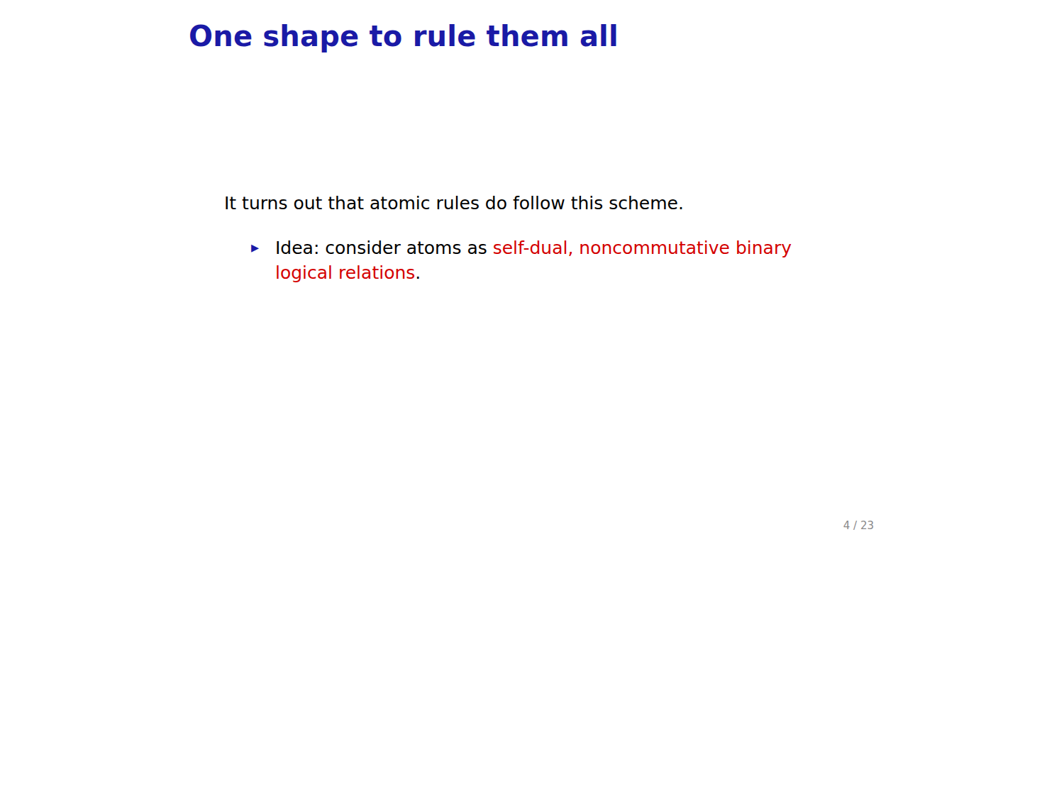One shape to rule them all
It turns out that atomic rules do follow this scheme.
Idea: consider atoms as self-dual, noncommutative binary logical relations.
4 / 23